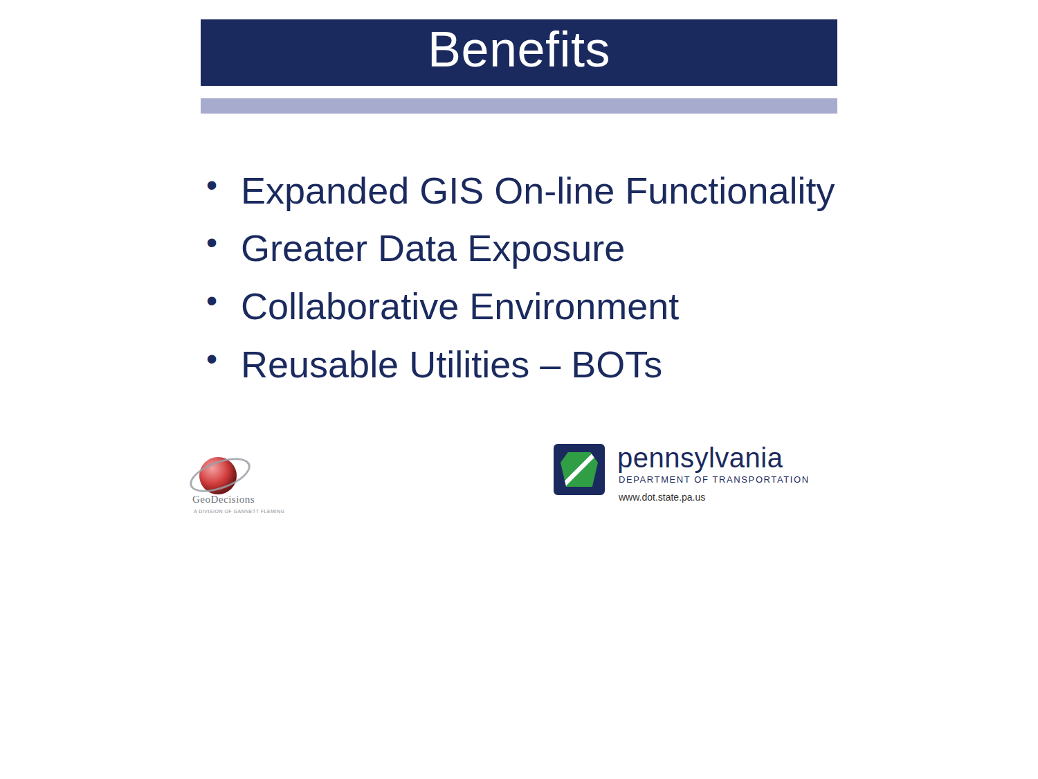Benefits
Expanded GIS On-line Functionality
Greater Data Exposure
Collaborative Environment
Reusable Utilities – BOTs
GeoDecisions
A DIVISION OF GANNETT FLEMING
pennsylvania
DEPARTMENT OF TRANSPORTATION
www.dot.state.pa.us